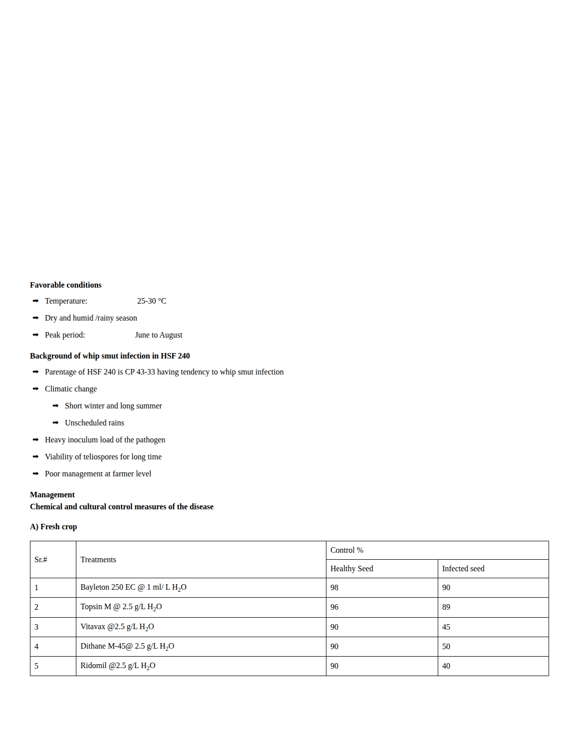Favorable conditions
Temperature: 25-30 °C
Dry and humid /rainy season
Peak period: June to August
Background of whip smut infection in HSF 240
Parentage of HSF 240 is CP 43-33 having tendency to whip smut infection
Climatic change
Short winter and long summer
Unscheduled rains
Heavy inoculum load of the pathogen
Viability of teliospores for long time
Poor management at farmer level
Management
Chemical and cultural control measures of the disease
A) Fresh crop
| Sr.# | Treatments | Control % |
| --- | --- | --- |
| Healthy Seed | Infected seed |
| 1 | Bayleton 250 EC @ 1 ml/ L H 2 O | 98 | 90 |
| 2 | Topsin M @ 2.5 g/L H 2 O | 96 | 89 |
| 3 | Vitavax @2.5 g/L H 2 O | 90 | 45 |
| 4 | Dithane M-45@ 2.5 g/L H 2 O | 90 | 50 |
| 5 | Ridomil @2.5 g/L H 2 O | 90 | 40 |